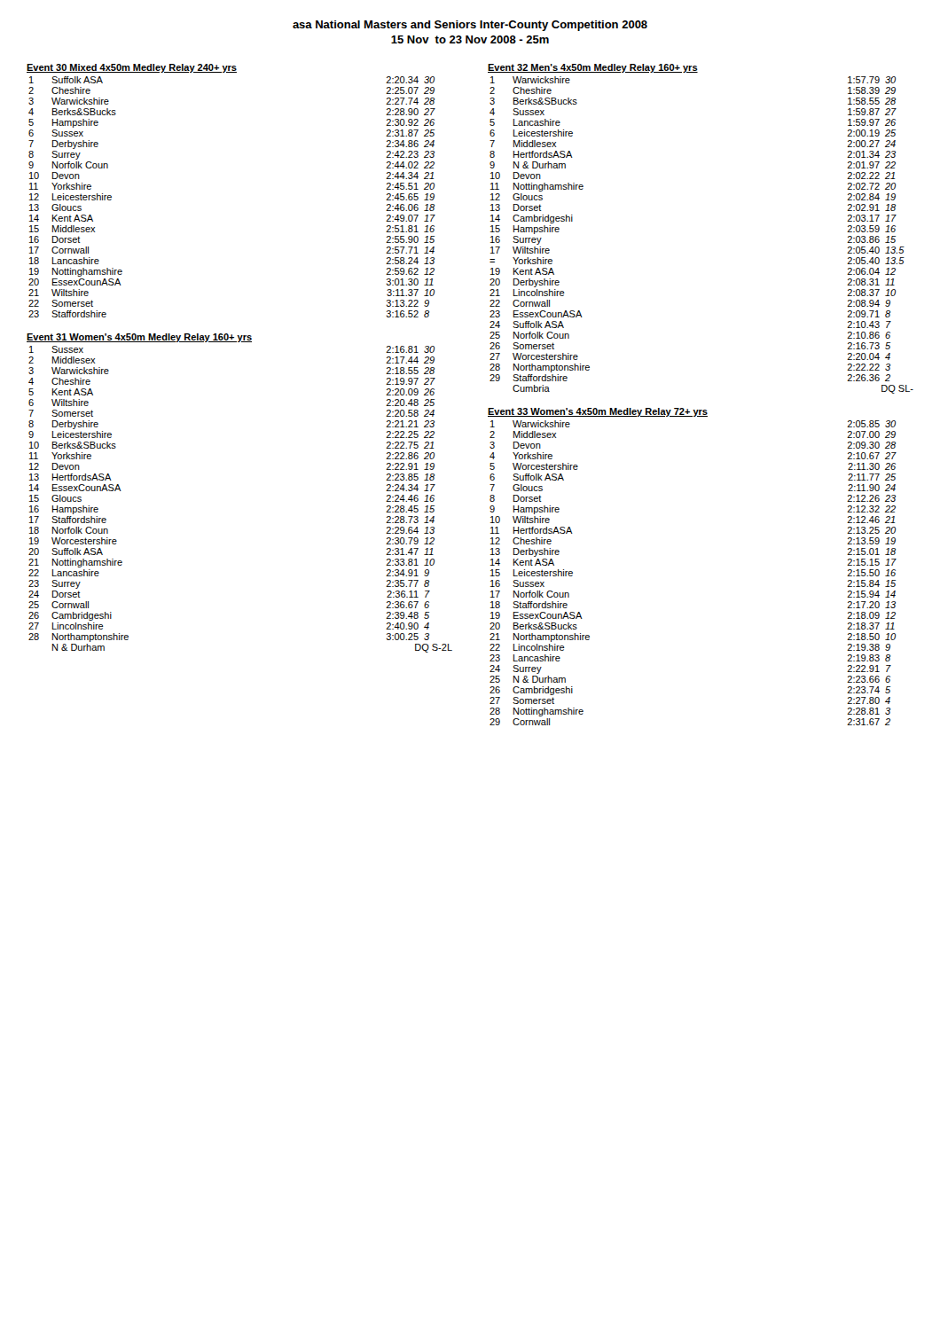asa National Masters and Seniors Inter-County Competition 2008
15 Nov to 23 Nov 2008 - 25m
Event 30 Mixed 4x50m Medley Relay 240+ yrs
| 1 | Suffolk ASA | 2:20.34 | 30 |
| 2 | Cheshire | 2:25.07 | 29 |
| 3 | Warwickshire | 2:27.74 | 28 |
| 4 | Berks&SBucks | 2:28.90 | 27 |
| 5 | Hampshire | 2:30.92 | 26 |
| 6 | Sussex | 2:31.87 | 25 |
| 7 | Derbyshire | 2:34.86 | 24 |
| 8 | Surrey | 2:42.23 | 23 |
| 9 | Norfolk Coun | 2:44.02 | 22 |
| 10 | Devon | 2:44.34 | 21 |
| 11 | Yorkshire | 2:45.51 | 20 |
| 12 | Leicestershire | 2:45.65 | 19 |
| 13 | Gloucs | 2:46.06 | 18 |
| 14 | Kent ASA | 2:49.07 | 17 |
| 15 | Middlesex | 2:51.81 | 16 |
| 16 | Dorset | 2:55.90 | 15 |
| 17 | Cornwall | 2:57.71 | 14 |
| 18 | Lancashire | 2:58.24 | 13 |
| 19 | Nottinghamshire | 2:59.62 | 12 |
| 20 | EssexCounASA | 3:01.30 | 11 |
| 21 | Wiltshire | 3:11.37 | 10 |
| 22 | Somerset | 3:13.22 | 9 |
| 23 | Staffordshire | 3:16.52 | 8 |
Event 31 Women's 4x50m Medley Relay 160+ yrs
| 1 | Sussex | 2:16.81 | 30 |
| 2 | Middlesex | 2:17.44 | 29 |
| 3 | Warwickshire | 2:18.55 | 28 |
| 4 | Cheshire | 2:19.97 | 27 |
| 5 | Kent ASA | 2:20.09 | 26 |
| 6 | Wiltshire | 2:20.48 | 25 |
| 7 | Somerset | 2:20.58 | 24 |
| 8 | Derbyshire | 2:21.21 | 23 |
| 9 | Leicestershire | 2:22.25 | 22 |
| 10 | Berks&SBucks | 2:22.75 | 21 |
| 11 | Yorkshire | 2:22.86 | 20 |
| 12 | Devon | 2:22.91 | 19 |
| 13 | HertfordsASA | 2:23.85 | 18 |
| 14 | EssexCounASA | 2:24.34 | 17 |
| 15 | Gloucs | 2:24.46 | 16 |
| 16 | Hampshire | 2:28.45 | 15 |
| 17 | Staffordshire | 2:28.73 | 14 |
| 18 | Norfolk Coun | 2:29.64 | 13 |
| 19 | Worcestershire | 2:30.79 | 12 |
| 20 | Suffolk ASA | 2:31.47 | 11 |
| 21 | Nottinghamshire | 2:33.81 | 10 |
| 22 | Lancashire | 2:34.91 | 9 |
| 23 | Surrey | 2:35.77 | 8 |
| 24 | Dorset | 2:36.11 | 7 |
| 25 | Cornwall | 2:36.67 | 6 |
| 26 | Cambridgeshi | 2:39.48 | 5 |
| 27 | Lincolnshire | 2:40.90 | 4 |
| 28 | Northamptonshire | 3:00.25 | 3 |
| | N & Durham | DQ S-2L |
Event 32 Men's 4x50m Medley Relay 160+ yrs
| 1 | Warwickshire | 1:57.79 | 30 |
| 2 | Cheshire | 1:58.39 | 29 |
| 3 | Berks&SBucks | 1:58.55 | 28 |
| 4 | Sussex | 1:59.87 | 27 |
| 5 | Lancashire | 1:59.97 | 26 |
| 6 | Leicestershire | 2:00.19 | 25 |
| 7 | Middlesex | 2:00.27 | 24 |
| 8 | HertfordsASA | 2:01.34 | 23 |
| 9 | N & Durham | 2:01.97 | 22 |
| 10 | Devon | 2:02.22 | 21 |
| 11 | Nottinghamshire | 2:02.72 | 20 |
| 12 | Gloucs | 2:02.84 | 19 |
| 13 | Dorset | 2:02.91 | 18 |
| 14 | Cambridgeshi | 2:03.17 | 17 |
| 15 | Hampshire | 2:03.59 | 16 |
| 16 | Surrey | 2:03.86 | 15 |
| 17 | Wiltshire | 2:05.40 | 13.5 |
| = | Yorkshire | 2:05.40 | 13.5 |
| 19 | Kent ASA | 2:06.04 | 12 |
| 20 | Derbyshire | 2:08.31 | 11 |
| 21 | Lincolnshire | 2:08.37 | 10 |
| 22 | Cornwall | 2:08.94 | 9 |
| 23 | EssexCounASA | 2:09.71 | 8 |
| 24 | Suffolk ASA | 2:10.43 | 7 |
| 25 | Norfolk Coun | 2:10.86 | 6 |
| 26 | Somerset | 2:16.73 | 5 |
| 27 | Worcestershire | 2:20.04 | 4 |
| 28 | Northamptonshire | 2:22.22 | 3 |
| 29 | Staffordshire | 2:26.36 | 2 |
| | Cumbria | DQ SL- |
Event 33 Women's 4x50m Medley Relay 72+ yrs
| 1 | Warwickshire | 2:05.85 | 30 |
| 2 | Middlesex | 2:07.00 | 29 |
| 3 | Devon | 2:09.30 | 28 |
| 4 | Yorkshire | 2:10.67 | 27 |
| 5 | Worcestershire | 2:11.30 | 26 |
| 6 | Suffolk ASA | 2:11.77 | 25 |
| 7 | Gloucs | 2:11.90 | 24 |
| 8 | Dorset | 2:12.26 | 23 |
| 9 | Hampshire | 2:12.32 | 22 |
| 10 | Wiltshire | 2:12.46 | 21 |
| 11 | HertfordsASA | 2:13.25 | 20 |
| 12 | Cheshire | 2:13.59 | 19 |
| 13 | Derbyshire | 2:15.01 | 18 |
| 14 | Kent ASA | 2:15.15 | 17 |
| 15 | Leicestershire | 2:15.50 | 16 |
| 16 | Sussex | 2:15.84 | 15 |
| 17 | Norfolk Coun | 2:15.94 | 14 |
| 18 | Staffordshire | 2:17.20 | 13 |
| 19 | EssexCounASA | 2:18.09 | 12 |
| 20 | Berks&SBucks | 2:18.37 | 11 |
| 21 | Northamptonshire | 2:18.50 | 10 |
| 22 | Lincolnshire | 2:19.38 | 9 |
| 23 | Lancashire | 2:19.83 | 8 |
| 24 | Surrey | 2:22.91 | 7 |
| 25 | N & Durham | 2:23.66 | 6 |
| 26 | Cambridgeshi | 2:23.74 | 5 |
| 27 | Somerset | 2:27.80 | 4 |
| 28 | Nottinghamshire | 2:28.81 | 3 |
| 29 | Cornwall | 2:31.67 | 2 |